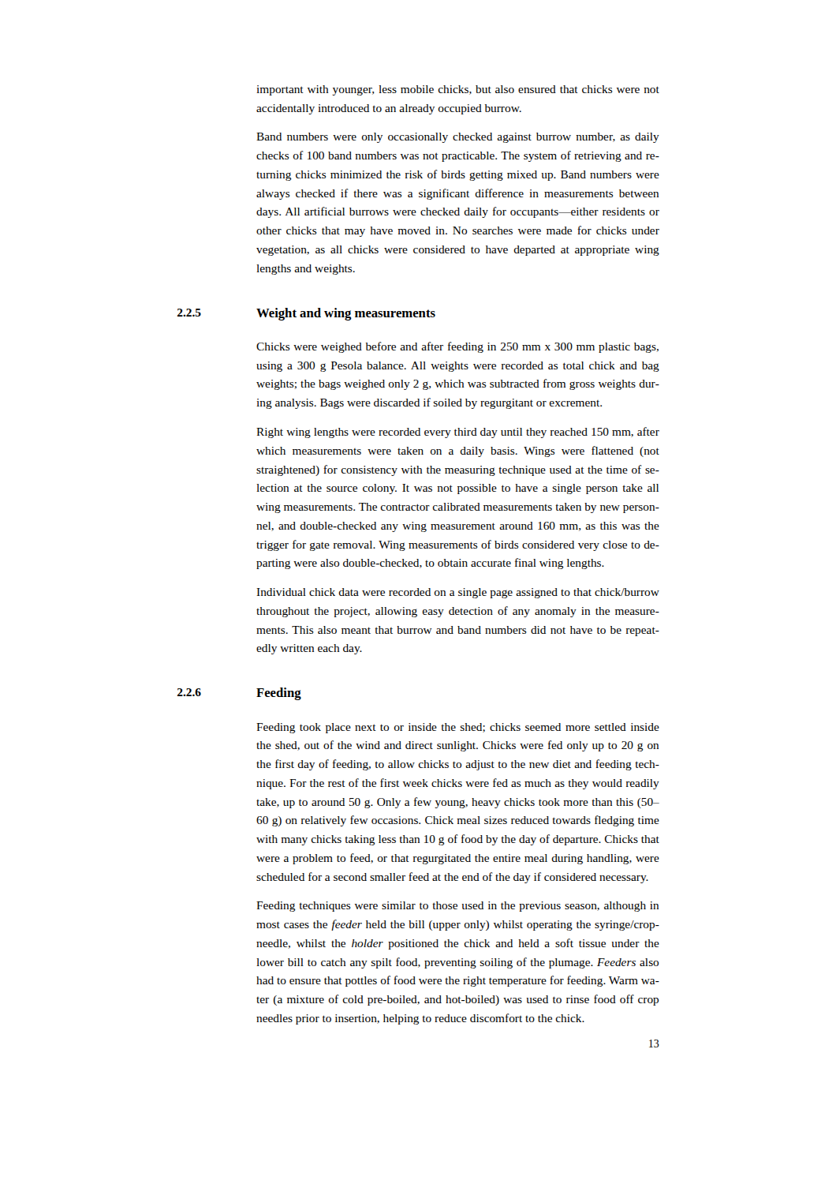important with younger, less mobile chicks, but also ensured that chicks were not accidentally introduced to an already occupied burrow.
Band numbers were only occasionally checked against burrow number, as daily checks of 100 band numbers was not practicable. The system of retrieving and returning chicks minimized the risk of birds getting mixed up. Band numbers were always checked if there was a significant difference in measurements between days. All artificial burrows were checked daily for occupants—either residents or other chicks that may have moved in. No searches were made for chicks under vegetation, as all chicks were considered to have departed at appropriate wing lengths and weights.
2.2.5 Weight and wing measurements
Chicks were weighed before and after feeding in 250 mm x 300 mm plastic bags, using a 300 g Pesola balance. All weights were recorded as total chick and bag weights; the bags weighed only 2 g, which was subtracted from gross weights during analysis. Bags were discarded if soiled by regurgitant or excrement.
Right wing lengths were recorded every third day until they reached 150 mm, after which measurements were taken on a daily basis. Wings were flattened (not straightened) for consistency with the measuring technique used at the time of selection at the source colony. It was not possible to have a single person take all wing measurements. The contractor calibrated measurements taken by new personnel, and double-checked any wing measurement around 160 mm, as this was the trigger for gate removal. Wing measurements of birds considered very close to departing were also double-checked, to obtain accurate final wing lengths.
Individual chick data were recorded on a single page assigned to that chick/burrow throughout the project, allowing easy detection of any anomaly in the measurements. This also meant that burrow and band numbers did not have to be repeatedly written each day.
2.2.6 Feeding
Feeding took place next to or inside the shed; chicks seemed more settled inside the shed, out of the wind and direct sunlight. Chicks were fed only up to 20 g on the first day of feeding, to allow chicks to adjust to the new diet and feeding technique. For the rest of the first week chicks were fed as much as they would readily take, up to around 50 g. Only a few young, heavy chicks took more than this (50–60 g) on relatively few occasions. Chick meal sizes reduced towards fledging time with many chicks taking less than 10 g of food by the day of departure. Chicks that were a problem to feed, or that regurgitated the entire meal during handling, were scheduled for a second smaller feed at the end of the day if considered necessary.
Feeding techniques were similar to those used in the previous season, although in most cases the feeder held the bill (upper only) whilst operating the syringe/crop-needle, whilst the holder positioned the chick and held a soft tissue under the lower bill to catch any spilt food, preventing soiling of the plumage. Feeders also had to ensure that pottles of food were the right temperature for feeding. Warm water (a mixture of cold pre-boiled, and hot-boiled) was used to rinse food off crop needles prior to insertion, helping to reduce discomfort to the chick.
13